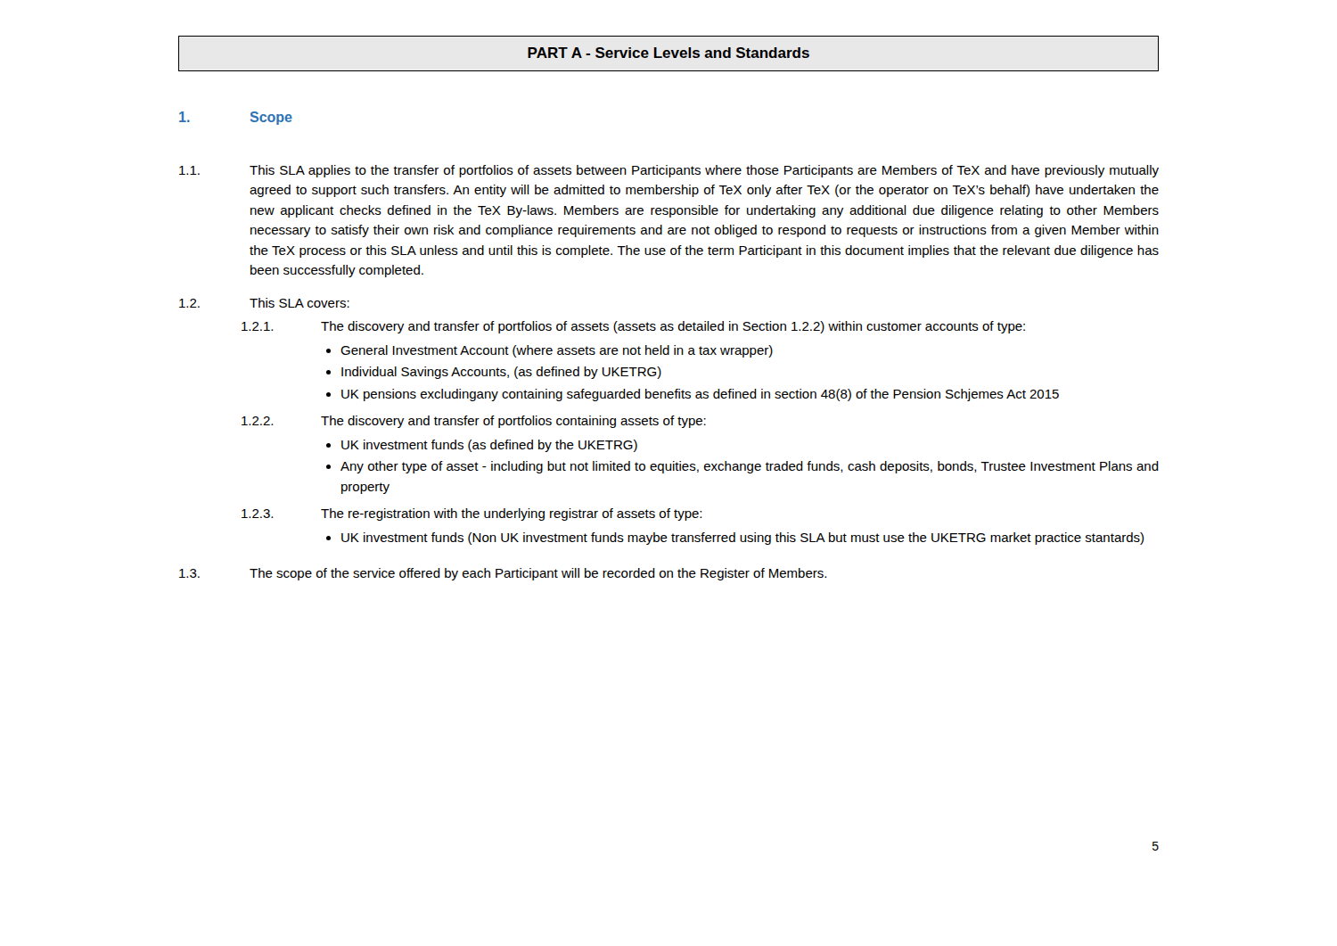PART A - Service Levels and Standards
1.
Scope
1.1.
This SLA applies to the transfer of portfolios of assets between Participants where those Participants are Members of TeX and have previously mutually agreed to support such transfers. An entity will be admitted to membership of TeX only after TeX (or the operator on TeX’s behalf) have undertaken the new applicant checks defined in the TeX By-laws. Members are responsible for undertaking any additional due diligence relating to other Members necessary to satisfy their own risk and compliance requirements and are not obliged to respond to requests or instructions from a given Member within the TeX process or this SLA unless and until this is complete. The use of the term Participant in this document implies that the relevant due diligence has been successfully completed.
1.2.
This SLA covers:
1.2.1.
The discovery and transfer of portfolios of assets (assets as detailed in Section 1.2.2) within customer accounts of type:
General Investment Account (where assets are not held in a tax wrapper)
Individual Savings Accounts, (as defined by UKETRG)
UK pensions excludingany containing safeguarded benefits as defined in section 48(8) of the Pension Schjemes Act 2015
1.2.2.
The discovery and transfer of portfolios containing assets of type:
UK investment funds (as defined by the UKETRG)
Any other type of asset - including but not limited to equities, exchange traded funds, cash deposits, bonds, Trustee Investment Plans and property
1.2.3.
The re-registration with the underlying registrar of assets of type:
UK investment funds (Non UK investment funds maybe transferred using this SLA but must use the UKETRG market practice stantards)
1.3.
The scope of the service offered by each Participant will be recorded on the Register of Members.
5